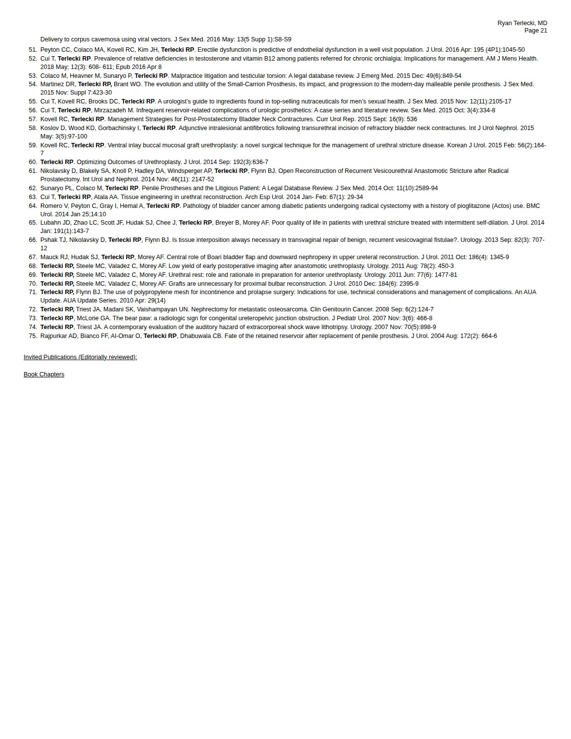Ryan Terlecki, MD
Page 21
Delivery to corpus cavernosa using viral vectors. J Sex Med. 2016 May: 13(5 Supp 1):S8-S9
51. Peyton CC, Colaco MA, Kovell RC, Kim JH, Terlecki RP. Erectile dysfunction is predictive of endothelial dysfunction in a well visit population. J Urol. 2016 Apr: 195 (4P1):1045-50
52. Cui T, Terlecki RP. Prevalence of relative deficiencies in testosterone and vitamin B12 among patients referred for chronic orchialgia: Implications for management. AM J Mens Health. 2018 May; 12(3): 608- 611; Epub 2016 Apr 8
53. Colaco M, Heavner M, Sunaryo P, Terlecki RP. Malpractice litigation and testicular torsion: A legal database review. J Emerg Med. 2015 Dec: 49(6):849-54
54. Martinez DR, Terlecki RP, Brant WO. The evolution and utility of the Small-Carrion Prosthesis, its impact, and progression to the modern-day malleable penile prosthesis. J Sex Med. 2015 Nov: Suppl 7:423-30
55. Cui T, Kovell RC, Brooks DC, Terlecki RP. A urologist’s guide to ingredients found in top-selling nutraceuticals for men’s sexual health. J Sex Med. 2015 Nov: 12(11):2105-17
56. Cui T, Terlecki RP, Mirzazadeh M. Infrequent reservoir-related complications of urologic prosthetics: A case series and literature review. Sex Med. 2015 Oct: 3(4):334-8
57. Kovell RC, Terlecki RP. Management Strategies for Post-Prostatectomy Bladder Neck Contractures. Curr Urol Rep. 2015 Sept: 16(9): 536
58. Koslov D, Wood KD, Gorbachinsky I, Terlecki RP. Adjunctive intralesional antifibrotics following transurethral incision of refractory bladder neck contractures. Int J Urol Nephrol. 2015 May: 3(5):97-100
59. Kovell RC, Terlecki RP. Ventral inlay buccal mucosal graft urethroplasty: a novel surgical technique for the management of urethral stricture disease. Korean J Urol. 2015 Feb: 56(2):164-7
60. Terlecki RP. Optimizing Outcomes of Urethroplasty. J Urol. 2014 Sep: 192(3):636-7
61. Nikolavsky D, Blakely SA, Knoll P, Hadley DA, Windsperger AP, Terlecki RP, Flynn BJ. Open Reconstruction of Recurrent Vesicourethral Anastomotic Stricture after Radical Prostatectomy. Int Urol and Nephrol. 2014 Nov: 46(11): 2147-52
62. Sunaryo PL, Colaco M, Terlecki RP. Penile Prostheses and the Litigious Patient: A Legal Database Review. J Sex Med. 2014 Oct: 11(10):2589-94
63. Cui T, Terlecki RP, Atala AA. Tissue engineering in urethral reconstruction. Arch Esp Urol. 2014 Jan- Feb: 67(1): 29-34
64. Romero V, Peyton C, Gray I, Hemal A, Terlecki RP. Pathology of bladder cancer among diabetic patients undergoing radical cystectomy with a history of pioglitazone (Actos) use. BMC Urol. 2014 Jan 25;14:10
65. Lubahn JD, Zhao LC, Scott JF, Hudak SJ, Chee J, Terlecki RP, Breyer B, Morey AF. Poor quality of life in patients with urethral stricture treated with intermittent self-dilation. J Urol. 2014 Jan: 191(1):143-7
66. Pshak TJ, Nikolavsky D, Terlecki RP, Flynn BJ. Is tissue interposition always necessary in transvaginal repair of benign, recurrent vesicovaginal fistulae?. Urology. 2013 Sep: 82(3): 707-12
67. Mauck RJ, Hudak SJ, Terlecki RP, Morey AF. Central role of Boari bladder flap and downward nephropexy in upper ureteral reconstruction. J Urol. 2011 Oct: 186(4): 1345-9
68. Terlecki RP, Steele MC, Valadez C, Morey AF. Low yield of early postoperative imaging after anastomotic urethroplasty. Urology. 2011 Aug: 78(2): 450-3
69. Terlecki RP, Steele MC, Valadez C, Morey AF. Urethral rest: role and rationale in preparation for anterior urethroplasty. Urology. 2011 Jun: 77(6): 1477-81
70. Terlecki RP, Steele MC, Valadez C, Morey AF. Grafts are unnecessary for proximal bulbar reconstruction. J Urol. 2010 Dec: 184(6): 2395-9
71. Terlecki RP, Flynn BJ. The use of polypropylene mesh for incontinence and prolapse surgery: Indications for use, technical considerations and management of complications. An AUA Update. AUA Update Series. 2010 Apr: 29(14)
72. Terlecki RP, Triest JA, Madani SK, Vaishampayan UN. Nephrectomy for metastatic osteosarcoma. Clin Genitourin Cancer. 2008 Sep: 6(2):124-7
73. Terlecki RP, McLorie GA. The bear paw: a radiologic sign for congenital ureteropelvic junction obstruction. J Pediatr Urol. 2007 Nov: 3(6): 466-8
74. Terlecki RP, Triest JA. A contemporary evaluation of the auditory hazard of extracorporeal shock wave lithotripsy. Urology. 2007 Nov: 70(5):898-9
75. Rajpurkar AD, Bianco FF, Al-Omar O, Terlecki RP, Dhabuwala CB. Fate of the retained reservoir after replacement of penile prosthesis. J Urol. 2004 Aug: 172(2): 664-6
Invited Publications (Editorially reviewed):
Book Chapters